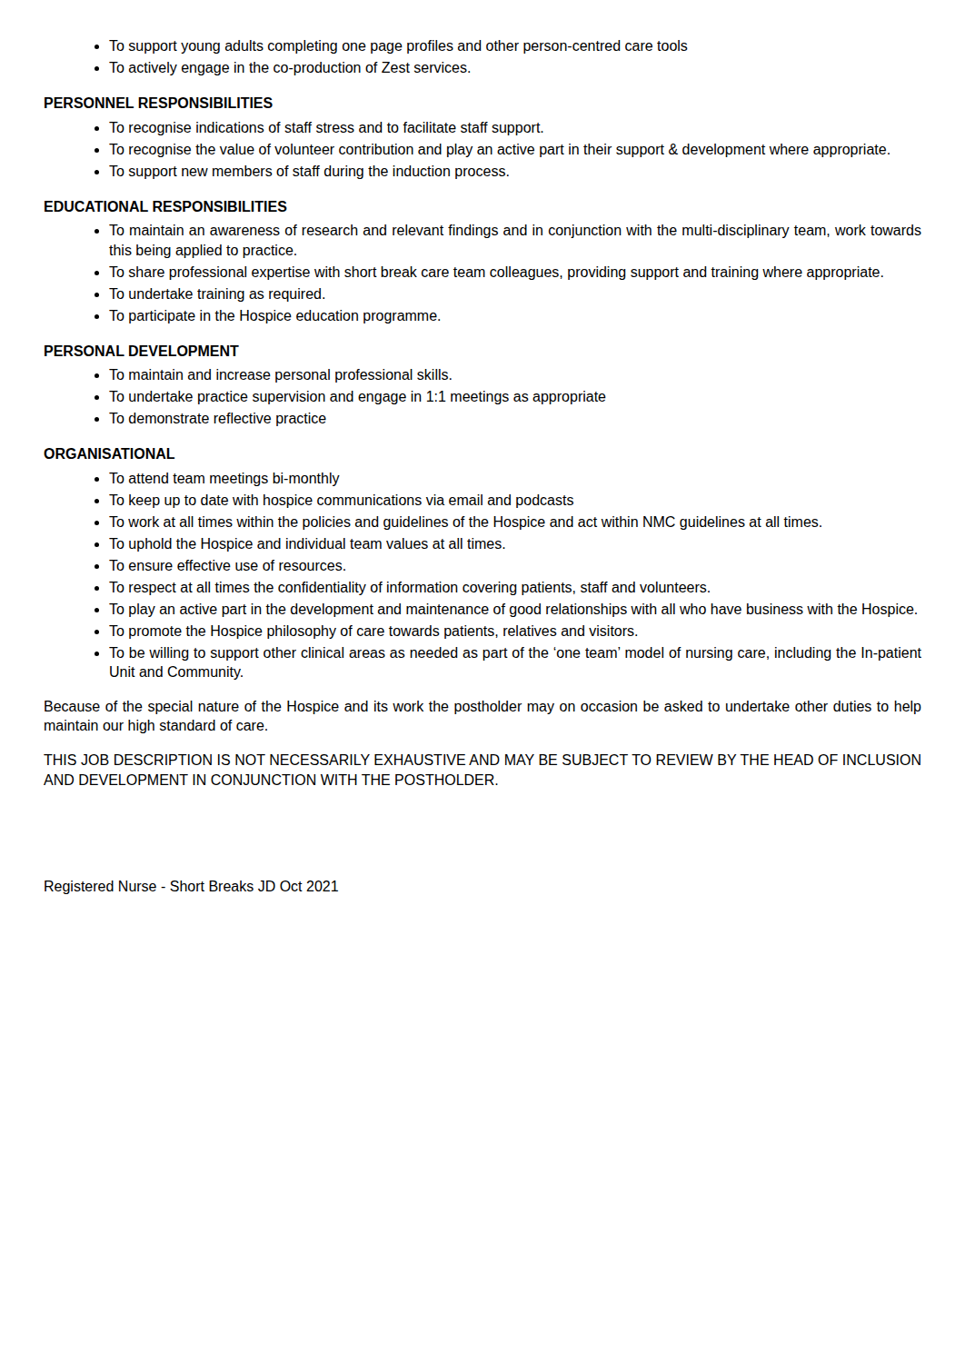To support young adults completing one page profiles and other person-centred care tools
To actively engage in the co-production of Zest services.
Personnel Responsibilities
To recognise indications of staff stress and to facilitate staff support.
To recognise the value of volunteer contribution and play an active part in their support & development where appropriate.
To support new members of staff during the induction process.
Educational Responsibilities
To maintain an awareness of research and relevant findings and in conjunction with the multi-disciplinary team, work towards this being applied to practice.
To share professional expertise with short break care team colleagues, providing support and training where appropriate.
To undertake training as required.
To participate in the Hospice education programme.
Personal Development
To maintain and increase personal professional skills.
To undertake practice supervision and engage in 1:1 meetings as appropriate
To demonstrate reflective practice
Organisational
To attend team meetings bi-monthly
To keep up to date with hospice communications via email and podcasts
To work at all times within the policies and guidelines of the Hospice and act within NMC guidelines at all times.
To uphold the Hospice and individual team values at all times.
To ensure effective use of resources.
To respect at all times the confidentiality of information covering patients, staff and volunteers.
To play an active part in the development and maintenance of good relationships with all who have business with the Hospice.
To promote the Hospice philosophy of care towards patients, relatives and visitors.
To be willing to support other clinical areas as needed as part of the ‘one team’ model of nursing care, including the In-patient Unit and Community.
Because of the special nature of the Hospice and its work the postholder may on occasion be asked to undertake other duties to help maintain our high standard of care.
THIS JOB DESCRIPTION IS NOT NECESSARILY EXHAUSTIVE AND MAY BE SUBJECT TO REVIEW BY THE HEAD OF INCLUSION AND DEVELOPMENT IN CONJUNCTION WITH THE POSTHOLDER.
Registered Nurse - Short Breaks JD Oct 2021